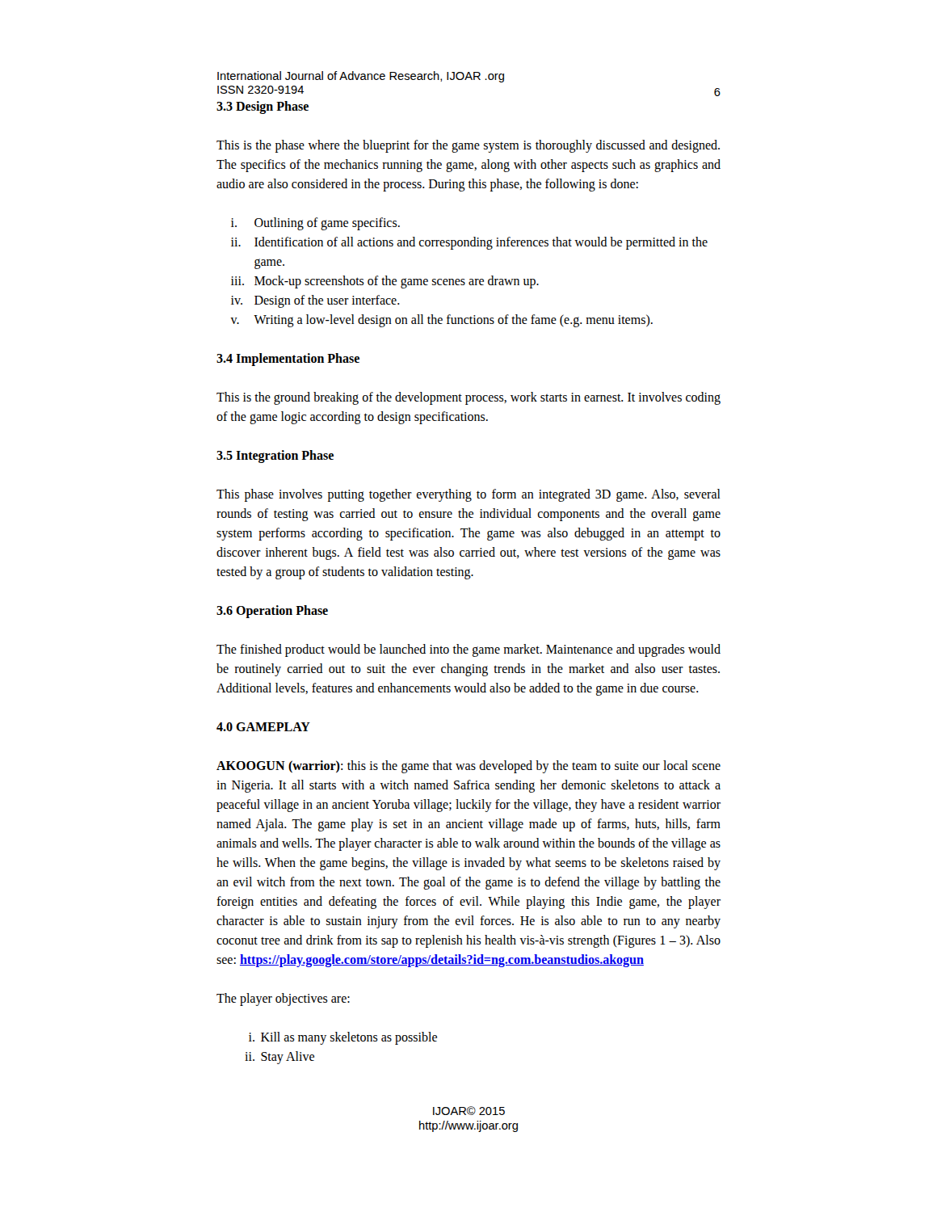International Journal of Advance Research, IJOAR .org
ISSN 2320-9194 6
3.3 Design Phase
This is the phase where the blueprint for the game system is thoroughly discussed and designed. The specifics of the mechanics running the game, along with other aspects such as graphics and audio are also considered in the process. During this phase, the following is done:
i. Outlining of game specifics.
ii. Identification of all actions and corresponding inferences that would be permitted in the game.
iii. Mock-up screenshots of the game scenes are drawn up.
iv. Design of the user interface.
v. Writing a low-level design on all the functions of the fame (e.g. menu items).
3.4 Implementation Phase
This is the ground breaking of the development process, work starts in earnest. It involves coding of the game logic according to design specifications.
3.5 Integration Phase
This phase involves putting together everything to form an integrated 3D game. Also, several rounds of testing was carried out to ensure the individual components and the overall game system performs according to specification. The game was also debugged in an attempt to discover inherent bugs. A field test was also carried out, where test versions of the game was tested by a group of students to validation testing.
3.6 Operation Phase
The finished product would be launched into the game market. Maintenance and upgrades would be routinely carried out to suit the ever changing trends in the market and also user tastes. Additional levels, features and enhancements would also be added to the game in due course.
4.0 GAMEPLAY
AKOOGUN (warrior): this is the game that was developed by the team to suite our local scene in Nigeria. It all starts with a witch named Safrica sending her demonic skeletons to attack a peaceful village in an ancient Yoruba village; luckily for the village, they have a resident warrior named Ajala. The game play is set in an ancient village made up of farms, huts, hills, farm animals and wells. The player character is able to walk around within the bounds of the village as he wills. When the game begins, the village is invaded by what seems to be skeletons raised by an evil witch from the next town. The goal of the game is to defend the village by battling the foreign entities and defeating the forces of evil. While playing this Indie game, the player character is able to sustain injury from the evil forces. He is also able to run to any nearby coconut tree and drink from its sap to replenish his health vis-à-vis strength (Figures 1 – 3). Also see: https://play.google.com/store/apps/details?id=ng.com.beanstudios.akogun
The player objectives are:
i. Kill as many skeletons as possible
ii. Stay Alive
IJOAR© 2015
http://www.ijoar.org